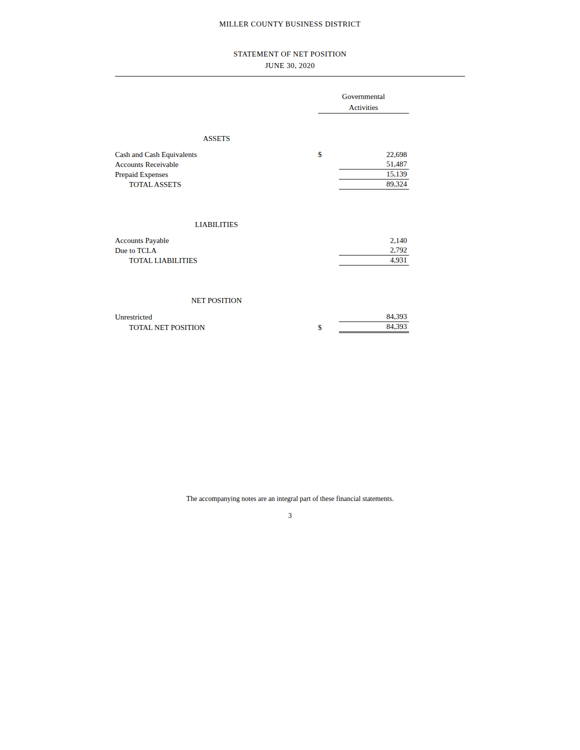MILLER COUNTY BUSINESS DISTRICT
STATEMENT OF NET POSITION
JUNE 30, 2020
| | Governmental | |
| | Activities | |
| ASSETS | | | |
| Cash and Cash Equivalents | $ | 22,698 | |
| Accounts Receivable | | 51,487 | |
| Prepaid Expenses | | 15,139 | |
| TOTAL ASSETS | | 89,324 | |
| LIABILITIES | | | |
| Accounts Payable | | 2,140 | |
| Due to TCLA | | 2,792 | |
| TOTAL LIABILITIES | | 4,931 | |
| NET POSITION | | | |
| Unrestricted | | 84,393 | |
| TOTAL NET POSITION | $ | 84,393 | |
The accompanying notes are an integral part of these financial statements.
3